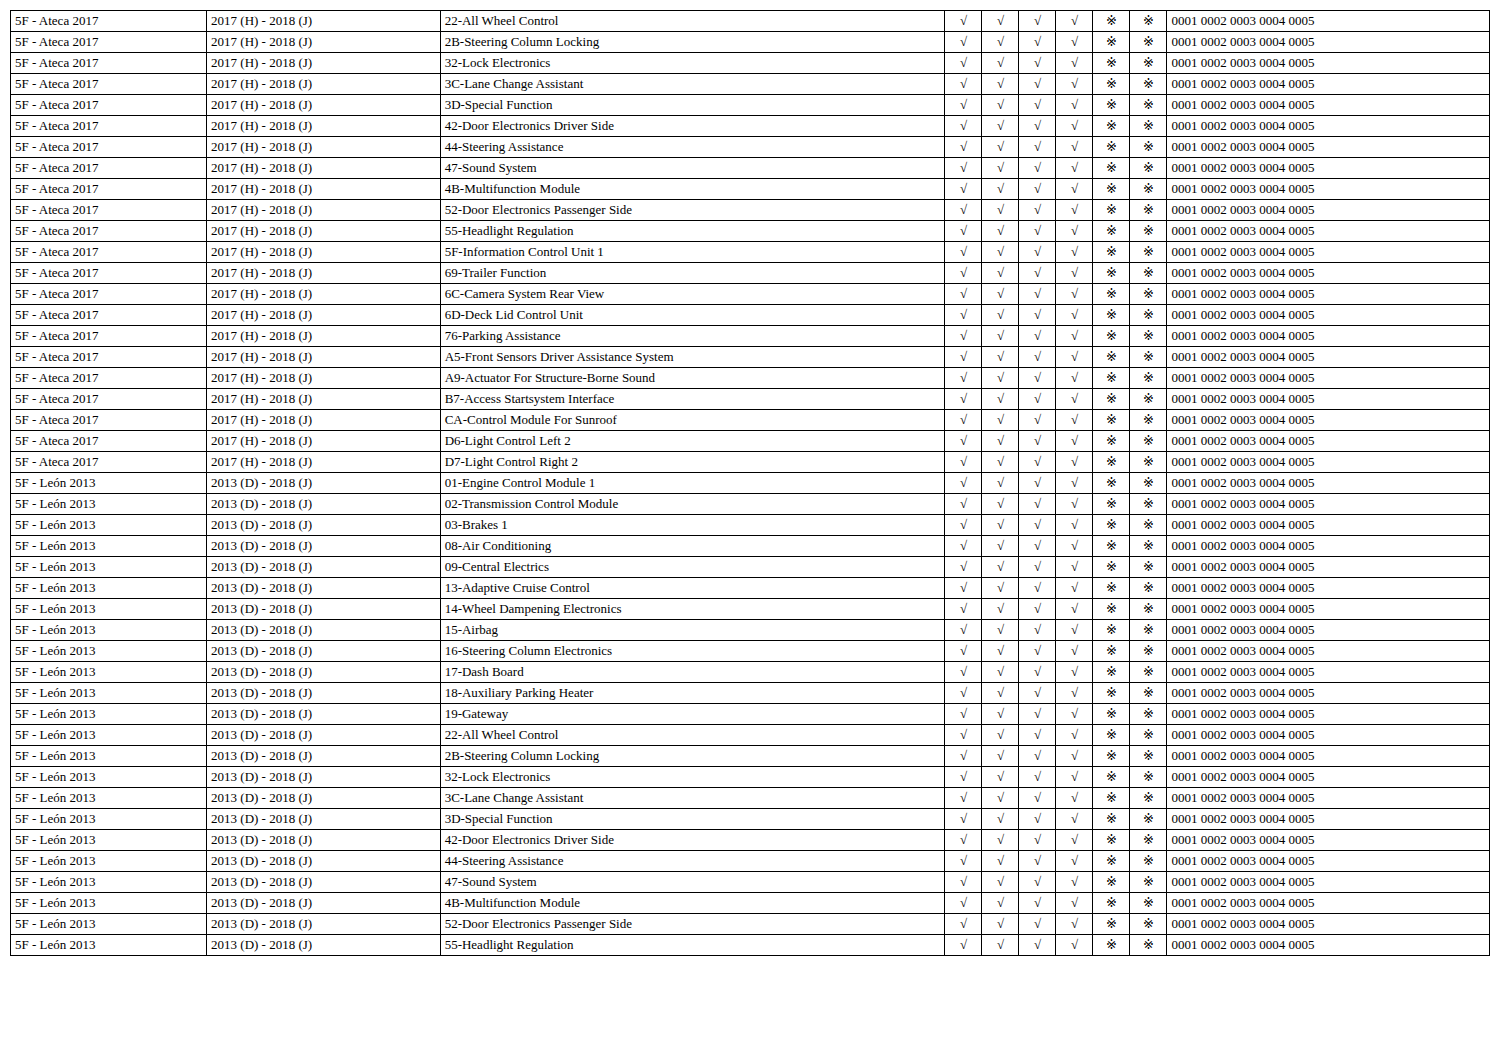| 5F - Ateca 2017 | 2017 (H) - 2018 (J) | 22-All Wheel Control | √ | √ | √ | √ | ※ | ※ | 0001 0002 0003 0004 0005 |
| 5F - Ateca 2017 | 2017 (H) - 2018 (J) | 2B-Steering Column Locking | √ | √ | √ | √ | ※ | ※ | 0001 0002 0003 0004 0005 |
| 5F - Ateca 2017 | 2017 (H) - 2018 (J) | 32-Lock Electronics | √ | √ | √ | √ | ※ | ※ | 0001 0002 0003 0004 0005 |
| 5F - Ateca 2017 | 2017 (H) - 2018 (J) | 3C-Lane Change Assistant | √ | √ | √ | √ | ※ | ※ | 0001 0002 0003 0004 0005 |
| 5F - Ateca 2017 | 2017 (H) - 2018 (J) | 3D-Special Function | √ | √ | √ | √ | ※ | ※ | 0001 0002 0003 0004 0005 |
| 5F - Ateca 2017 | 2017 (H) - 2018 (J) | 42-Door Electronics Driver Side | √ | √ | √ | √ | ※ | ※ | 0001 0002 0003 0004 0005 |
| 5F - Ateca 2017 | 2017 (H) - 2018 (J) | 44-Steering Assistance | √ | √ | √ | √ | ※ | ※ | 0001 0002 0003 0004 0005 |
| 5F - Ateca 2017 | 2017 (H) - 2018 (J) | 47-Sound System | √ | √ | √ | √ | ※ | ※ | 0001 0002 0003 0004 0005 |
| 5F - Ateca 2017 | 2017 (H) - 2018 (J) | 4B-Multifunction Module | √ | √ | √ | √ | ※ | ※ | 0001 0002 0003 0004 0005 |
| 5F - Ateca 2017 | 2017 (H) - 2018 (J) | 52-Door Electronics Passenger Side | √ | √ | √ | √ | ※ | ※ | 0001 0002 0003 0004 0005 |
| 5F - Ateca 2017 | 2017 (H) - 2018 (J) | 55-Headlight Regulation | √ | √ | √ | √ | ※ | ※ | 0001 0002 0003 0004 0005 |
| 5F - Ateca 2017 | 2017 (H) - 2018 (J) | 5F-Information Control Unit 1 | √ | √ | √ | √ | ※ | ※ | 0001 0002 0003 0004 0005 |
| 5F - Ateca 2017 | 2017 (H) - 2018 (J) | 69-Trailer Function | √ | √ | √ | √ | ※ | ※ | 0001 0002 0003 0004 0005 |
| 5F - Ateca 2017 | 2017 (H) - 2018 (J) | 6C-Camera System Rear View | √ | √ | √ | √ | ※ | ※ | 0001 0002 0003 0004 0005 |
| 5F - Ateca 2017 | 2017 (H) - 2018 (J) | 6D-Deck Lid Control Unit | √ | √ | √ | √ | ※ | ※ | 0001 0002 0003 0004 0005 |
| 5F - Ateca 2017 | 2017 (H) - 2018 (J) | 76-Parking Assistance | √ | √ | √ | √ | ※ | ※ | 0001 0002 0003 0004 0005 |
| 5F - Ateca 2017 | 2017 (H) - 2018 (J) | A5-Front Sensors Driver Assistance System | √ | √ | √ | √ | ※ | ※ | 0001 0002 0003 0004 0005 |
| 5F - Ateca 2017 | 2017 (H) - 2018 (J) | A9-Actuator For Structure-Borne Sound | √ | √ | √ | √ | ※ | ※ | 0001 0002 0003 0004 0005 |
| 5F - Ateca 2017 | 2017 (H) - 2018 (J) | B7-Access Startsystem Interface | √ | √ | √ | √ | ※ | ※ | 0001 0002 0003 0004 0005 |
| 5F - Ateca 2017 | 2017 (H) - 2018 (J) | CA-Control Module For Sunroof | √ | √ | √ | √ | ※ | ※ | 0001 0002 0003 0004 0005 |
| 5F - Ateca 2017 | 2017 (H) - 2018 (J) | D6-Light Control Left 2 | √ | √ | √ | √ | ※ | ※ | 0001 0002 0003 0004 0005 |
| 5F - Ateca 2017 | 2017 (H) - 2018 (J) | D7-Light Control Right 2 | √ | √ | √ | √ | ※ | ※ | 0001 0002 0003 0004 0005 |
| 5F - León 2013 | 2013 (D) - 2018 (J) | 01-Engine Control Module 1 | √ | √ | √ | √ | ※ | ※ | 0001 0002 0003 0004 0005 |
| 5F - León 2013 | 2013 (D) - 2018 (J) | 02-Transmission Control Module | √ | √ | √ | √ | ※ | ※ | 0001 0002 0003 0004 0005 |
| 5F - León 2013 | 2013 (D) - 2018 (J) | 03-Brakes 1 | √ | √ | √ | √ | ※ | ※ | 0001 0002 0003 0004 0005 |
| 5F - León 2013 | 2013 (D) - 2018 (J) | 08-Air Conditioning | √ | √ | √ | √ | ※ | ※ | 0001 0002 0003 0004 0005 |
| 5F - León 2013 | 2013 (D) - 2018 (J) | 09-Central Electrics | √ | √ | √ | √ | ※ | ※ | 0001 0002 0003 0004 0005 |
| 5F - León 2013 | 2013 (D) - 2018 (J) | 13-Adaptive Cruise Control | √ | √ | √ | √ | ※ | ※ | 0001 0002 0003 0004 0005 |
| 5F - León 2013 | 2013 (D) - 2018 (J) | 14-Wheel Dampening Electronics | √ | √ | √ | √ | ※ | ※ | 0001 0002 0003 0004 0005 |
| 5F - León 2013 | 2013 (D) - 2018 (J) | 15-Airbag | √ | √ | √ | √ | ※ | ※ | 0001 0002 0003 0004 0005 |
| 5F - León 2013 | 2013 (D) - 2018 (J) | 16-Steering Column Electronics | √ | √ | √ | √ | ※ | ※ | 0001 0002 0003 0004 0005 |
| 5F - León 2013 | 2013 (D) - 2018 (J) | 17-Dash Board | √ | √ | √ | √ | ※ | ※ | 0001 0002 0003 0004 0005 |
| 5F - León 2013 | 2013 (D) - 2018 (J) | 18-Auxiliary Parking Heater | √ | √ | √ | √ | ※ | ※ | 0001 0002 0003 0004 0005 |
| 5F - León 2013 | 2013 (D) - 2018 (J) | 19-Gateway | √ | √ | √ | √ | ※ | ※ | 0001 0002 0003 0004 0005 |
| 5F - León 2013 | 2013 (D) - 2018 (J) | 22-All Wheel Control | √ | √ | √ | √ | ※ | ※ | 0001 0002 0003 0004 0005 |
| 5F - León 2013 | 2013 (D) - 2018 (J) | 2B-Steering Column Locking | √ | √ | √ | √ | ※ | ※ | 0001 0002 0003 0004 0005 |
| 5F - León 2013 | 2013 (D) - 2018 (J) | 32-Lock Electronics | √ | √ | √ | √ | ※ | ※ | 0001 0002 0003 0004 0005 |
| 5F - León 2013 | 2013 (D) - 2018 (J) | 3C-Lane Change Assistant | √ | √ | √ | √ | ※ | ※ | 0001 0002 0003 0004 0005 |
| 5F - León 2013 | 2013 (D) - 2018 (J) | 3D-Special Function | √ | √ | √ | √ | ※ | ※ | 0001 0002 0003 0004 0005 |
| 5F - León 2013 | 2013 (D) - 2018 (J) | 42-Door Electronics Driver Side | √ | √ | √ | √ | ※ | ※ | 0001 0002 0003 0004 0005 |
| 5F - León 2013 | 2013 (D) - 2018 (J) | 44-Steering Assistance | √ | √ | √ | √ | ※ | ※ | 0001 0002 0003 0004 0005 |
| 5F - León 2013 | 2013 (D) - 2018 (J) | 47-Sound System | √ | √ | √ | √ | ※ | ※ | 0001 0002 0003 0004 0005 |
| 5F - León 2013 | 2013 (D) - 2018 (J) | 4B-Multifunction Module | √ | √ | √ | √ | ※ | ※ | 0001 0002 0003 0004 0005 |
| 5F - León 2013 | 2013 (D) - 2018 (J) | 52-Door Electronics Passenger Side | √ | √ | √ | √ | ※ | ※ | 0001 0002 0003 0004 0005 |
| 5F - León 2013 | 2013 (D) - 2018 (J) | 55-Headlight Regulation | √ | √ | √ | √ | ※ | ※ | 0001 0002 0003 0004 0005 |